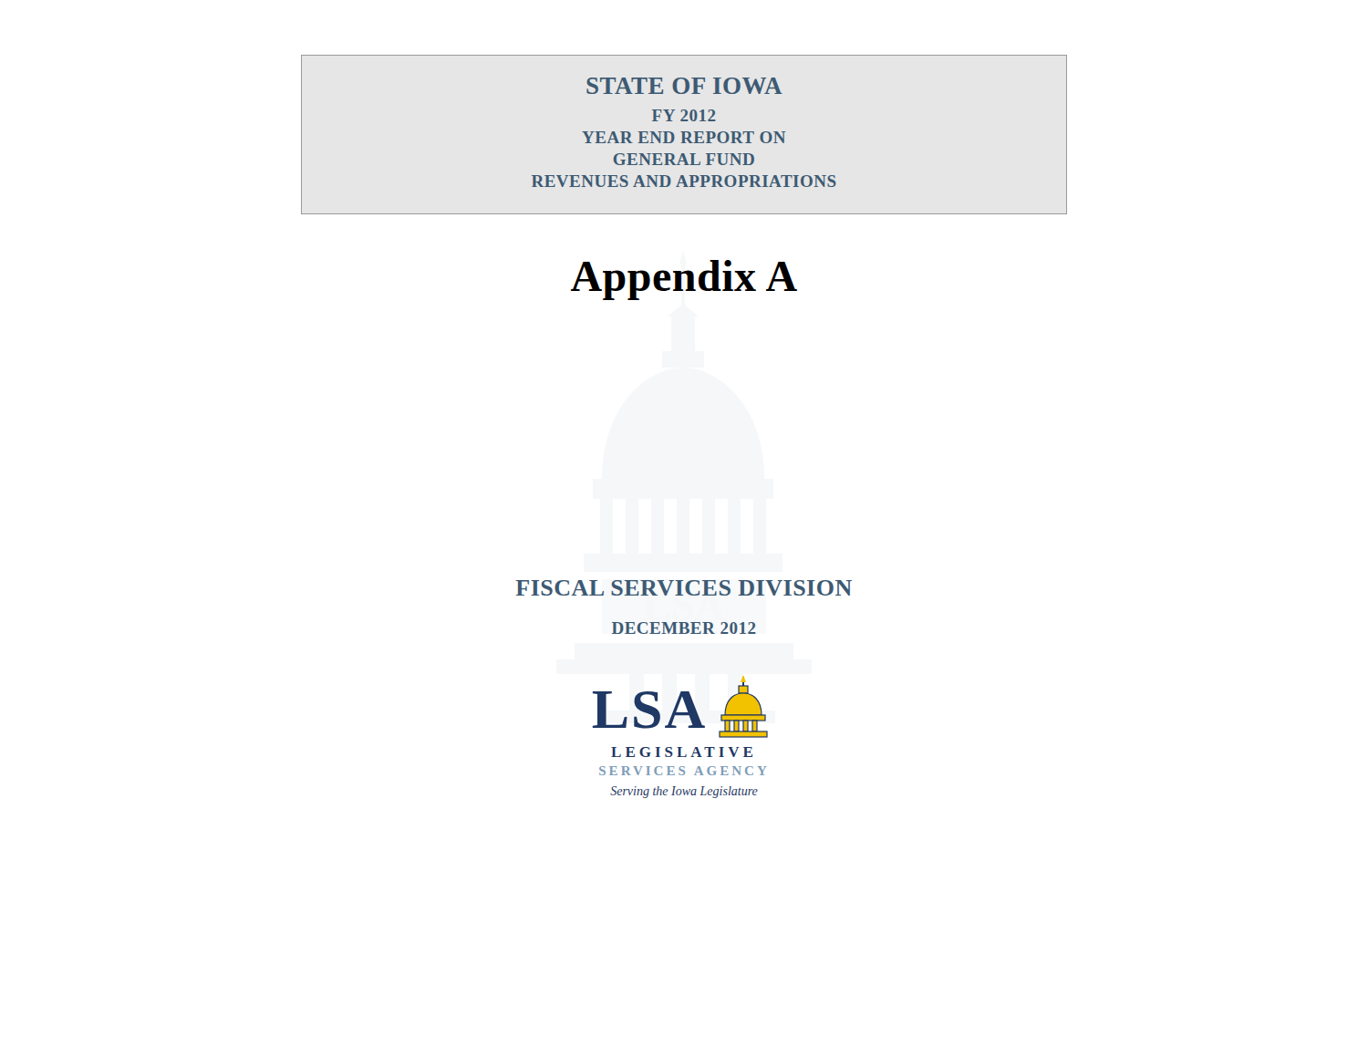STATE OF IOWA
FY 2012
YEAR END REPORT ON
GENERAL FUND
REVENUES AND APPROPRIATIONS
LSA
Appendix A
FISCAL SERVICES DIVISION
DECEMBER 2012
LSA
LEGISLATIVE
SERVICES AGENCY
Serving the Iowa Legislature